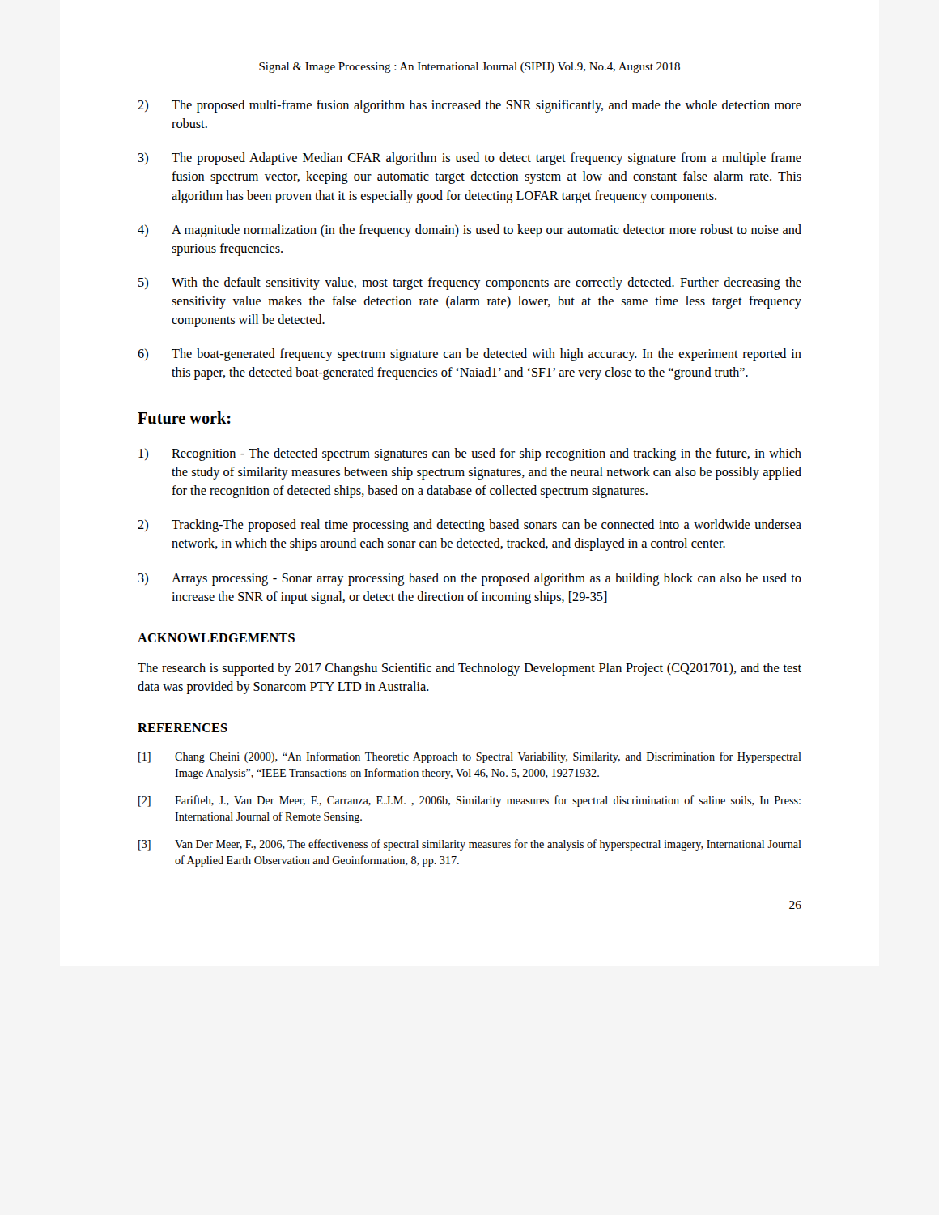Signal & Image Processing : An International Journal (SIPIJ) Vol.9, No.4, August 2018
2) The proposed multi-frame fusion algorithm has increased the SNR significantly, and made the whole detection more robust.
3) The proposed Adaptive Median CFAR algorithm is used to detect target frequency signature from a multiple frame fusion spectrum vector, keeping our automatic target detection system at low and constant false alarm rate. This algorithm has been proven that it is especially good for detecting LOFAR target frequency components.
4) A magnitude normalization (in the frequency domain) is used to keep our automatic detector more robust to noise and spurious frequencies.
5) With the default sensitivity value, most target frequency components are correctly detected. Further decreasing the sensitivity value makes the false detection rate (alarm rate) lower, but at the same time less target frequency components will be detected.
6) The boat-generated frequency spectrum signature can be detected with high accuracy. In the experiment reported in this paper, the detected boat-generated frequencies of ‘Naiad1’ and ‘SF1’ are very close to the “ground truth”.
Future work:
1) Recognition - The detected spectrum signatures can be used for ship recognition and tracking in the future, in which the study of similarity measures between ship spectrum signatures, and the neural network can also be possibly applied for the recognition of detected ships, based on a database of collected spectrum signatures.
2) Tracking-The proposed real time processing and detecting based sonars can be connected into a worldwide undersea network, in which the ships around each sonar can be detected, tracked, and displayed in a control center.
3) Arrays processing - Sonar array processing based on the proposed algorithm as a building block can also be used to increase the SNR of input signal, or detect the direction of incoming ships, [29-35]
ACKNOWLEDGEMENTS
The research is supported by 2017 Changshu Scientific and Technology Development Plan Project (CQ201701), and the test data was provided by Sonarcom PTY LTD in Australia.
REFERENCES
[1] Chang Cheini (2000), “An Information Theoretic Approach to Spectral Variability, Similarity, and Discrimination for Hyperspectral Image Analysis”, “IEEE Transactions on Information theory, Vol 46, No. 5, 2000, 19271932.
[2] Farifteh, J., Van Der Meer, F., Carranza, E.J.M. , 2006b, Similarity measures for spectral discrimination of saline soils, In Press: International Journal of Remote Sensing.
[3] Van Der Meer, F., 2006, The effectiveness of spectral similarity measures for the analysis of hyperspectral imagery, International Journal of Applied Earth Observation and Geoinformation, 8, pp. 317.
26